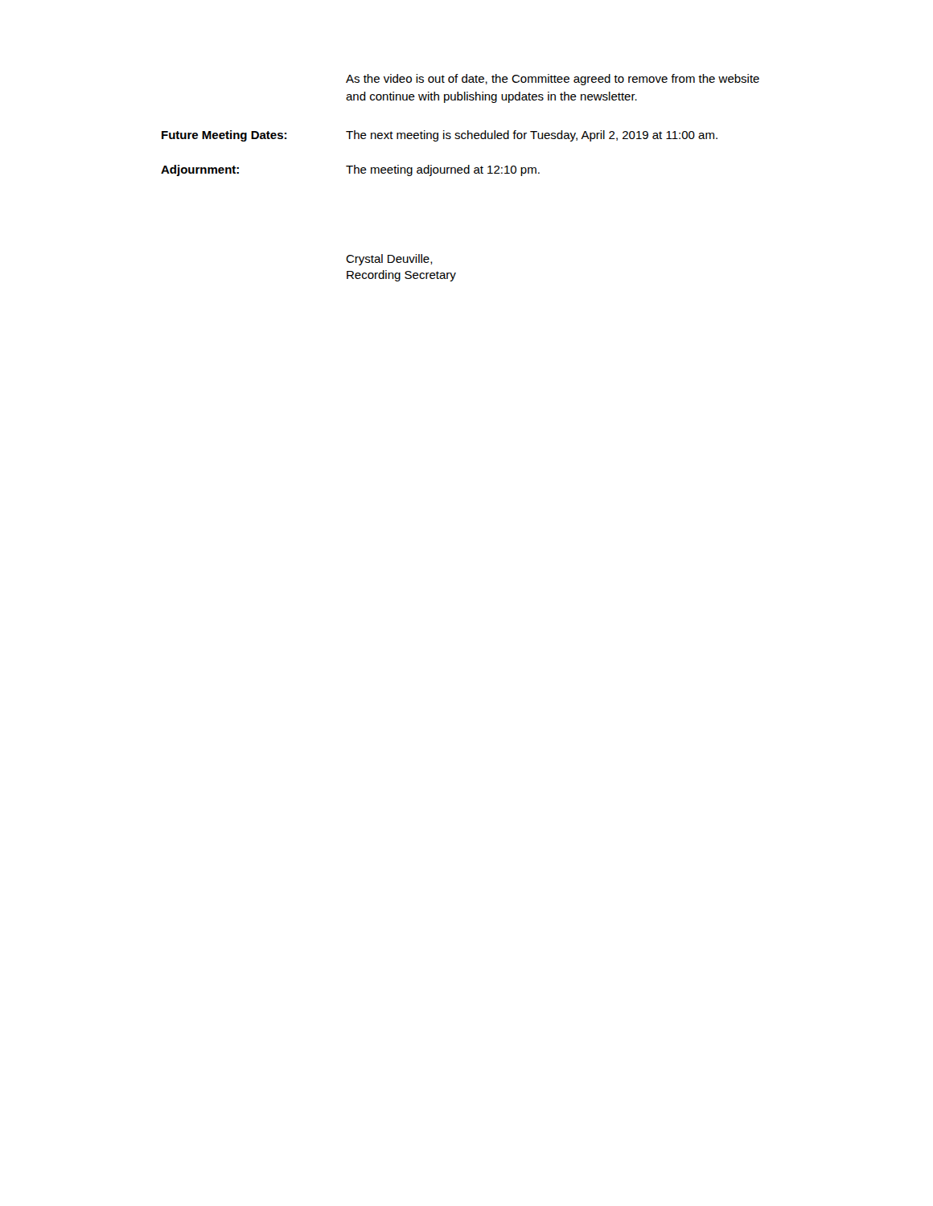As the video is out of date, the Committee agreed to remove from the website and continue with publishing updates in the newsletter.
Future Meeting Dates:
The next meeting is scheduled for Tuesday, April 2, 2019 at 11:00 am.
Adjournment:
The meeting adjourned at 12:10 pm.
Crystal Deuville,
Recording Secretary